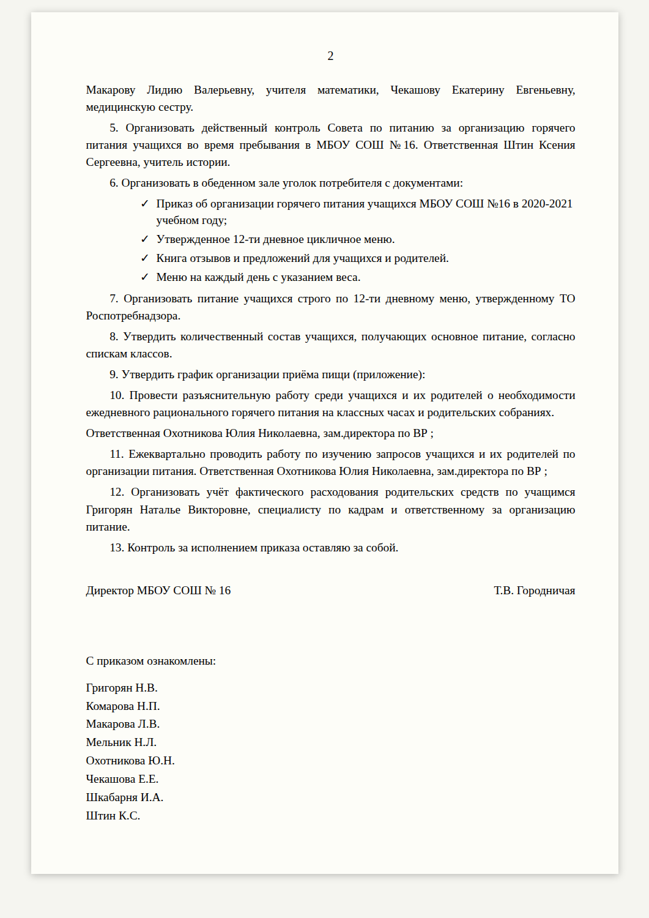2
Макарову Лидию Валерьевну, учителя математики, Чекашову Екатерину Евгеньевну, медицинскую сестру.
5. Организовать действенный контроль Совета по питанию за организацию горячего питания учащихся во время пребывания в МБОУ СОШ №16. Ответственная Штин Ксения Сергеевна, учитель истории.
6. Организовать в обеденном зале уголок потребителя с документами:
Приказ об организации горячего питания учащихся МБОУ СОШ №16 в 2020-2021 учебном году;
Утвержденное 12-ти дневное цикличное меню.
Книга отзывов и предложений для учащихся и родителей.
Меню на каждый день с указанием веса.
7. Организовать питание учащихся строго по 12-ти дневному меню, утвержденному ТО Роспотребнадзора.
8. Утвердить количественный состав учащихся, получающих основное питание, согласно спискам классов.
9. Утвердить график организации приёма пищи (приложение):
10. Провести разъяснительную работу среди учащихся и их родителей о необходимости ежедневного рационального горячего питания на классных часах и родительских собраниях.
Ответственная Охотникова Юлия Николаевна, зам.директора по ВР ;
11. Ежеквартально проводить работу по изучению запросов учащихся и их родителей по организации питания. Ответственная Охотникова Юлия Николаевна, зам.директора по ВР ;
12. Организовать учёт фактического расходования родительских средств по учащимся Григорян Наталье Викторовне, специалисту по кадрам и ответственному за организацию питание.
13. Контроль за исполнением приказа оставляю за собой.
Директор МБОУ СОШ № 16 Т.В. Городничая
С приказом ознакомлены:
Григорян Н.В.
Комарова Н.П.
Макарова Л.В.
Мельник Н.Л.
Охотникова Ю.Н.
Чекашова Е.Е.
Шкабарня И.А.
Штин К.С.